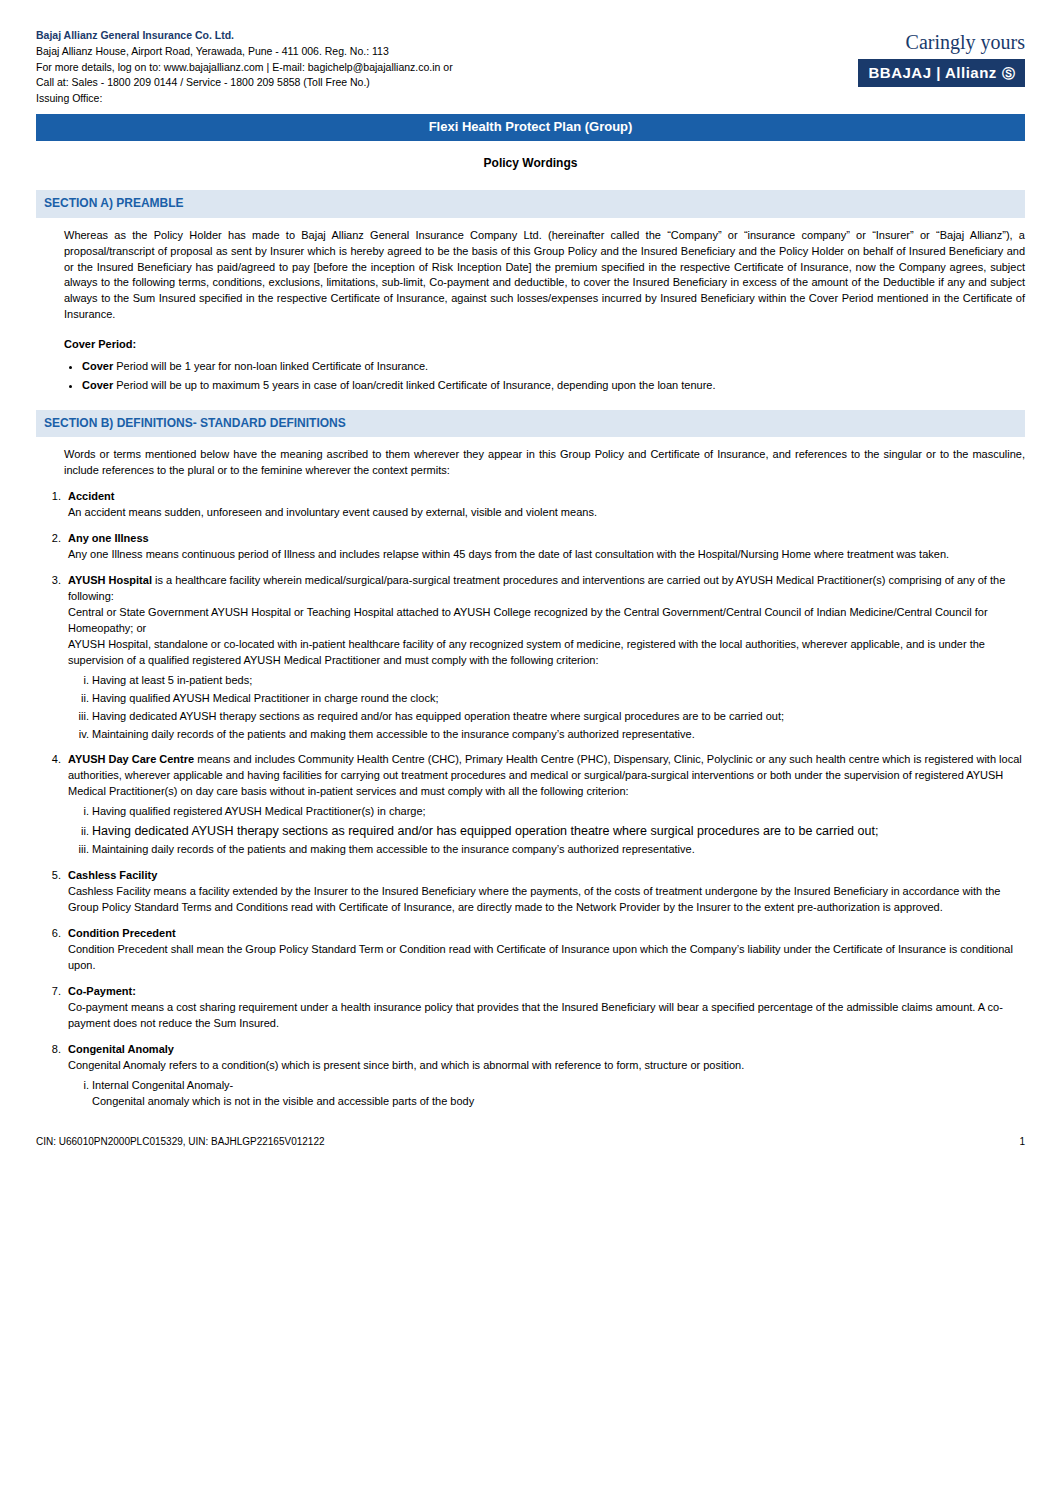Bajaj Allianz General Insurance Co. Ltd.
Bajaj Allianz House, Airport Road, Yerawada, Pune - 411 006. Reg. No.: 113
For more details, log on to: www.bajajallianz.com | E-mail: bagichelp@bajajallianz.co.in or
Call at: Sales - 1800 209 0144 / Service - 1800 209 5858 (Toll Free No.)
Issuing Office:
Caringly yours
BBAJAJ | Allianz Ⓢ
Flexi Health Protect Plan (Group)
Policy Wordings
SECTION A) PREAMBLE
Whereas as the Policy Holder has made to Bajaj Allianz General Insurance Company Ltd. (hereinafter called the “Company” or “insurance company” or “Insurer” or “Bajaj Allianz”), a proposal/transcript of proposal as sent by Insurer which is hereby agreed to be the basis of this Group Policy and the Insured Beneficiary and the Policy Holder on behalf of Insured Beneficiary and or the Insured Beneficiary has paid/agreed to pay [before the inception of Risk Inception Date] the premium specified in the respective Certificate of Insurance, now the Company agrees, subject always to the following terms, conditions, exclusions, limitations, sub-limit, Co-payment and deductible, to cover the Insured Beneficiary in excess of the amount of the Deductible if any and subject always to the Sum Insured specified in the respective Certificate of Insurance, against such losses/expenses incurred by Insured Beneficiary within the Cover Period mentioned in the Certificate of Insurance.
Cover Period:
Cover Period will be 1 year for non-loan linked Certificate of Insurance.
Cover Period will be up to maximum 5 years in case of loan/credit linked Certificate of Insurance, depending upon the loan tenure.
SECTION B) DEFINITIONS- STANDARD DEFINITIONS
Words or terms mentioned below have the meaning ascribed to them wherever they appear in this Group Policy and Certificate of Insurance, and references to the singular or to the masculine, include references to the plural or to the feminine wherever the context permits:
Accident
An accident means sudden, unforeseen and involuntary event caused by external, visible and violent means.
Any one Illness
Any one Illness means continuous period of Illness and includes relapse within 45 days from the date of last consultation with the Hospital/Nursing Home where treatment was taken.
AYUSH Hospital is a healthcare facility wherein medical/surgical/para-surgical treatment procedures and interventions are carried out by AYUSH Medical Practitioner(s) comprising of any of the following:
Central or State Government AYUSH Hospital or Teaching Hospital attached to AYUSH College recognized by the Central Government/Central Council of Indian Medicine/Central Council for Homeopathy; or
AYUSH Hospital, standalone or co-located with in-patient healthcare facility of any recognized system of medicine, registered with the local authorities, wherever applicable, and is under the supervision of a qualified registered AYUSH Medical Practitioner and must comply with the following criterion:
Having at least 5 in-patient beds;
Having qualified AYUSH Medical Practitioner in charge round the clock;
Having dedicated AYUSH therapy sections as required and/or has equipped operation theatre where surgical procedures are to be carried out;
Maintaining daily records of the patients and making them accessible to the insurance company’s authorized representative.
AYUSH Day Care Centre means and includes Community Health Centre (CHC), Primary Health Centre (PHC), Dispensary, Clinic, Polyclinic or any such health centre which is registered with local authorities, wherever applicable and having facilities for carrying out treatment procedures and medical or surgical/para-surgical interventions or both under the supervision of registered AYUSH Medical Practitioner(s) on day care basis without in-patient services and must comply with all the following criterion:
Having qualified registered AYUSH Medical Practitioner(s) in charge;
Having dedicated AYUSH therapy sections as required and/or has equipped operation theatre where surgical procedures are to be carried out;
Maintaining daily records of the patients and making them accessible to the insurance company’s authorized representative.
Cashless Facility
Cashless Facility means a facility extended by the Insurer to the Insured Beneficiary where the payments, of the costs of treatment undergone by the Insured Beneficiary in accordance with the Group Policy Standard Terms and Conditions read with Certificate of Insurance, are directly made to the Network Provider by the Insurer to the extent pre-authorization is approved.
Condition Precedent
Condition Precedent shall mean the Group Policy Standard Term or Condition read with Certificate of Insurance upon which the Company’s liability under the Certificate of Insurance is conditional upon.
Co-Payment:
Co-payment means a cost sharing requirement under a health insurance policy that provides that the Insured Beneficiary will bear a specified percentage of the admissible claims amount. A co-payment does not reduce the Sum Insured.
Congenital Anomaly
Congenital Anomaly refers to a condition(s) which is present since birth, and which is abnormal with reference to form, structure or position.
Internal Congenital Anomaly-
Congenital anomaly which is not in the visible and accessible parts of the body
CIN: U66010PN2000PLC015329, UIN: BAJHLGP22165V012122
1